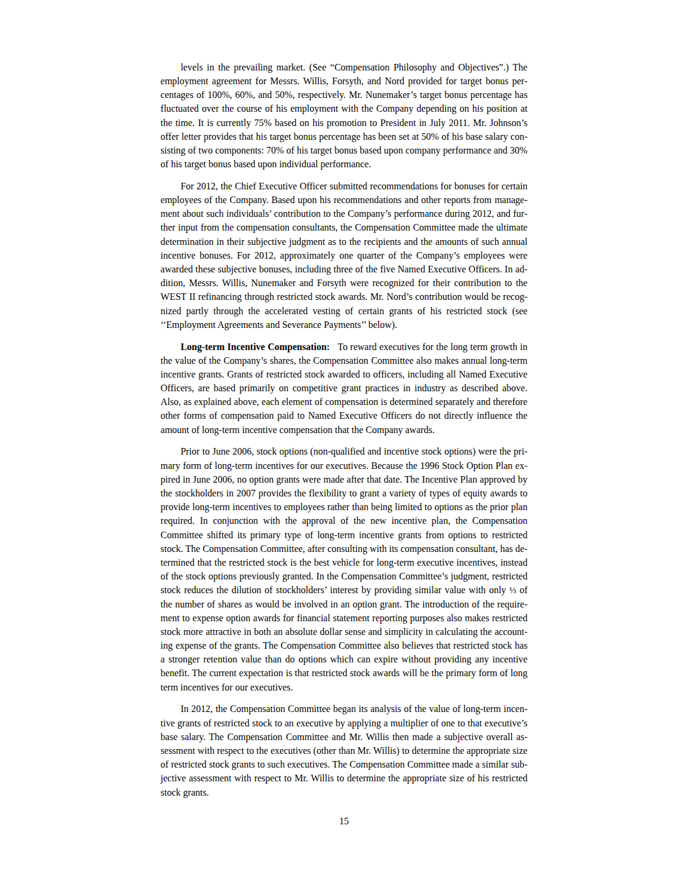levels in the prevailing market. (See “Compensation Philosophy and Objectives”.) The employment agreement for Messrs. Willis, Forsyth, and Nord provided for target bonus percentages of 100%, 60%, and 50%, respectively. Mr. Nunemaker’s target bonus percentage has fluctuated over the course of his employment with the Company depending on his position at the time. It is currently 75% based on his promotion to President in July 2011. Mr. Johnson’s offer letter provides that his target bonus percentage has been set at 50% of his base salary consisting of two components: 70% of his target bonus based upon company performance and 30% of his target bonus based upon individual performance.
For 2012, the Chief Executive Officer submitted recommendations for bonuses for certain employees of the Company. Based upon his recommendations and other reports from management about such individuals’ contribution to the Company’s performance during 2012, and further input from the compensation consultants, the Compensation Committee made the ultimate determination in their subjective judgment as to the recipients and the amounts of such annual incentive bonuses. For 2012, approximately one quarter of the Company’s employees were awarded these subjective bonuses, including three of the five Named Executive Officers. In addition, Messrs. Willis, Nunemaker and Forsyth were recognized for their contribution to the WEST II refinancing through restricted stock awards. Mr. Nord’s contribution would be recognized partly through the accelerated vesting of certain grants of his restricted stock (see ‘‘Employment Agreements and Severance Payments’’ below).
Long-term Incentive Compensation: To reward executives for the long term growth in the value of the Company’s shares, the Compensation Committee also makes annual long-term incentive grants. Grants of restricted stock awarded to officers, including all Named Executive Officers, are based primarily on competitive grant practices in industry as described above. Also, as explained above, each element of compensation is determined separately and therefore other forms of compensation paid to Named Executive Officers do not directly influence the amount of long-term incentive compensation that the Company awards.
Prior to June 2006, stock options (non-qualified and incentive stock options) were the primary form of long-term incentives for our executives. Because the 1996 Stock Option Plan expired in June 2006, no option grants were made after that date. The Incentive Plan approved by the stockholders in 2007 provides the flexibility to grant a variety of types of equity awards to provide long-term incentives to employees rather than being limited to options as the prior plan required. In conjunction with the approval of the new incentive plan, the Compensation Committee shifted its primary type of long-term incentive grants from options to restricted stock. The Compensation Committee, after consulting with its compensation consultant, has determined that the restricted stock is the best vehicle for long-term executive incentives, instead of the stock options previously granted. In the Compensation Committee’s judgment, restricted stock reduces the dilution of stockholders’ interest by providing similar value with only ⅓ of the number of shares as would be involved in an option grant. The introduction of the requirement to expense option awards for financial statement reporting purposes also makes restricted stock more attractive in both an absolute dollar sense and simplicity in calculating the accounting expense of the grants. The Compensation Committee also believes that restricted stock has a stronger retention value than do options which can expire without providing any incentive benefit. The current expectation is that restricted stock awards will be the primary form of long term incentives for our executives.
In 2012, the Compensation Committee began its analysis of the value of long-term incentive grants of restricted stock to an executive by applying a multiplier of one to that executive’s base salary. The Compensation Committee and Mr. Willis then made a subjective overall assessment with respect to the executives (other than Mr. Willis) to determine the appropriate size of restricted stock grants to such executives. The Compensation Committee made a similar subjective assessment with respect to Mr. Willis to determine the appropriate size of his restricted stock grants.
15